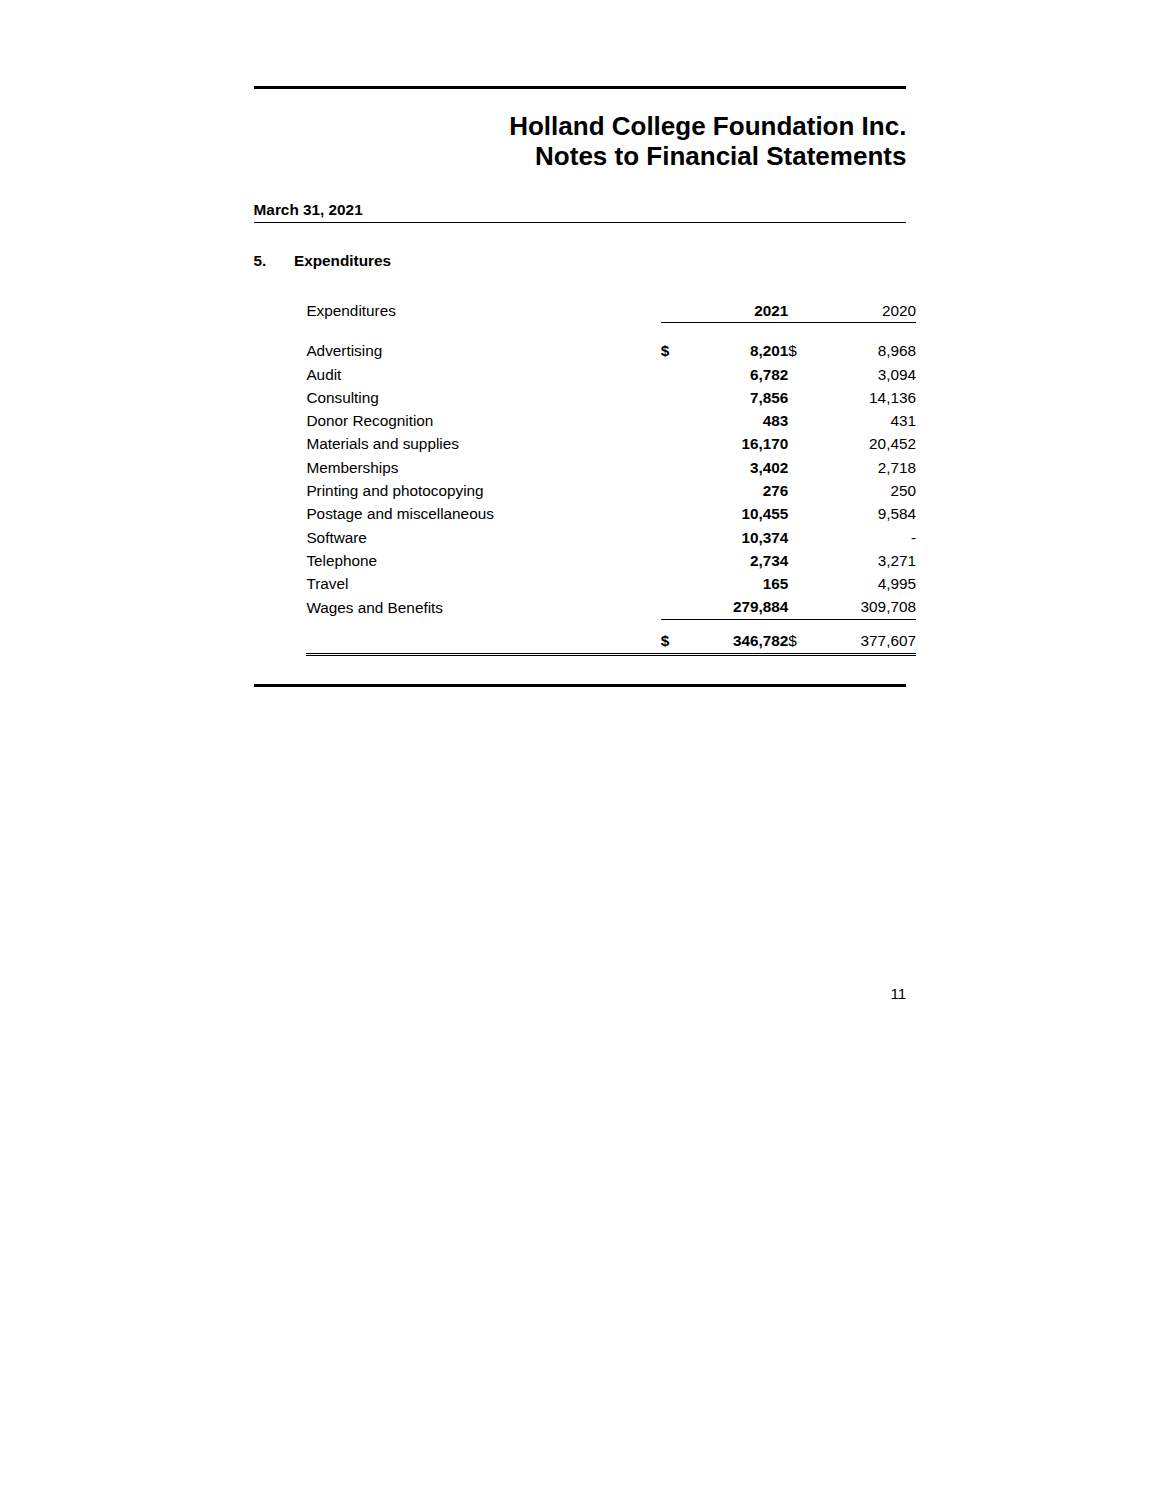Holland College Foundation Inc.
Notes to Financial Statements
March 31, 2021
5. Expenditures
| Expenditures | | | 2021 | | 2020 |
| Advertising | | $ | 8,201 | $ | 8,968 |
| Audit | | | 6,782 | | 3,094 |
| Consulting | | | 7,856 | | 14,136 |
| Donor Recognition | | | 483 | | 431 |
| Materials and supplies | | | 16,170 | | 20,452 |
| Memberships | | | 3,402 | | 2,718 |
| Printing and photocopying | | | 276 | | 250 |
| Postage and miscellaneous | | | 10,455 | | 9,584 |
| Software | | | 10,374 | | - |
| Telephone | | | 2,734 | | 3,271 |
| Travel | | | 165 | | 4,995 |
| Wages and Benefits | | | 279,884 | | 309,708 |
| | | $ | 346,782 | $ | 377,607 |
11